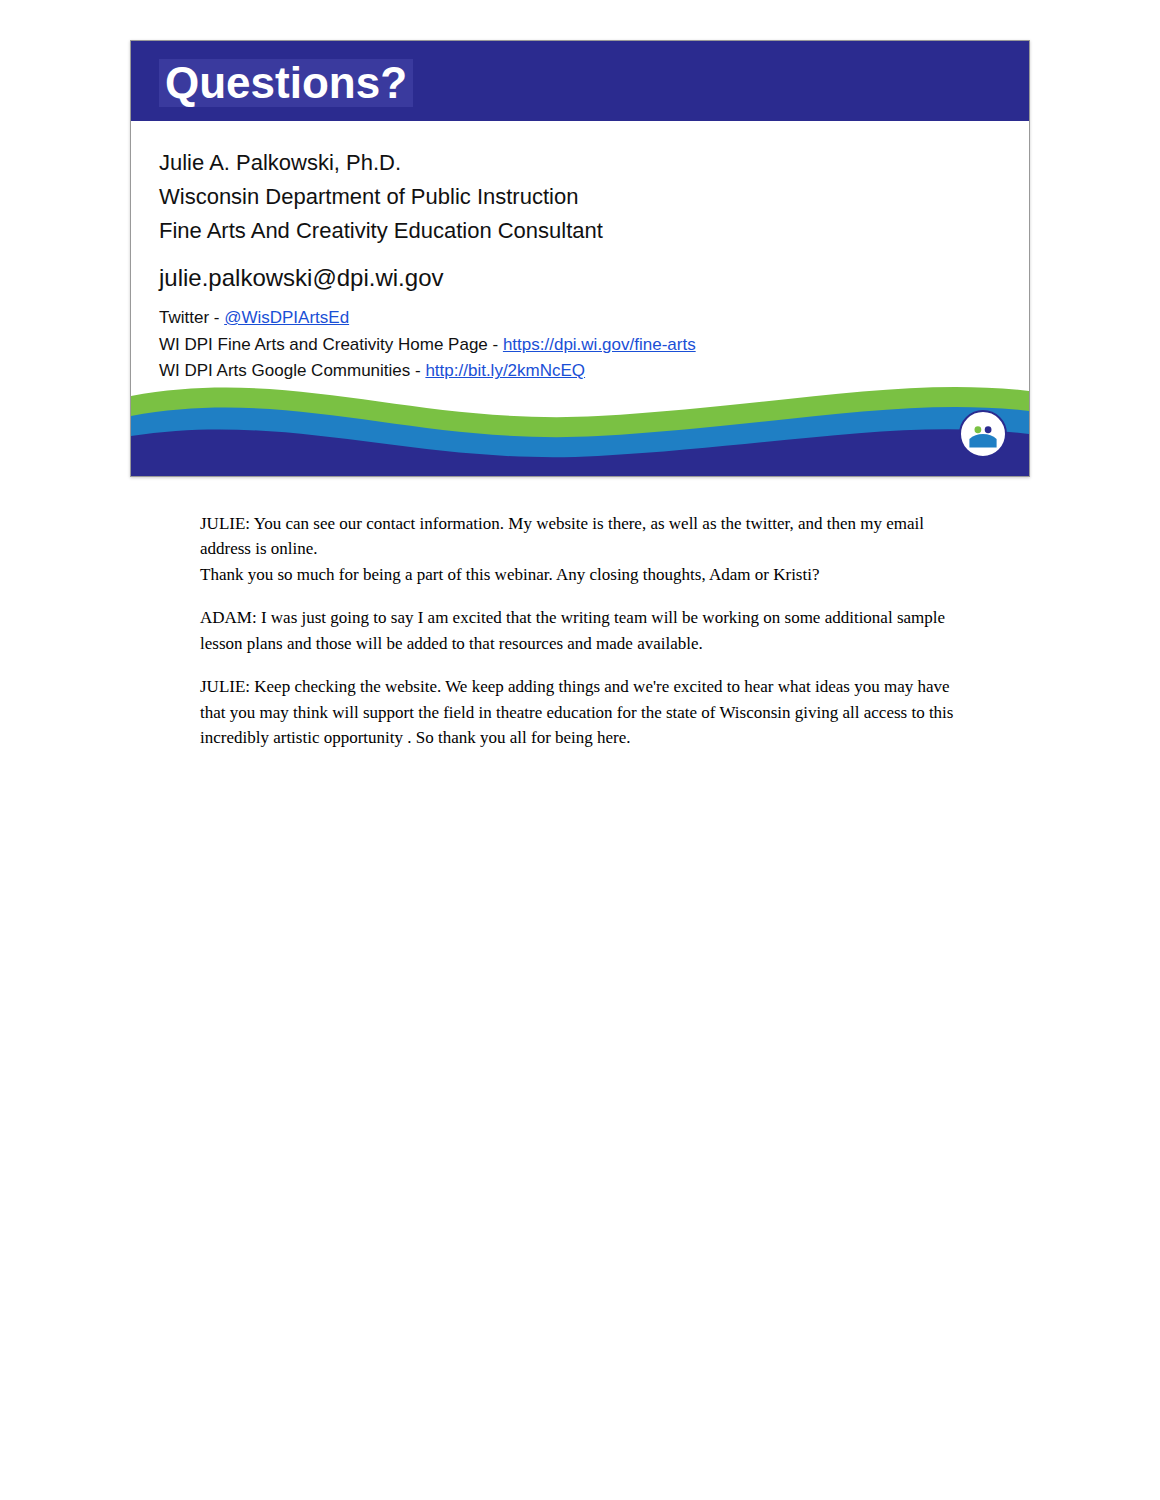Questions?
Julie A. Palkowski, Ph.D.
Wisconsin Department of Public Instruction
Fine Arts And Creativity Education Consultant
julie.palkowski@dpi.wi.gov
Twitter - @WisDPIArtsEd
WI DPI Fine Arts and Creativity Home Page - https://dpi.wi.gov/fine-arts
WI DPI Arts Google Communities - http://bit.ly/2kmNcEQ
JULIE: You can see our contact information. My website is there, as well as the twitter, and then my email address is online.
Thank you so much for being a part of this webinar. Any closing thoughts, Adam or Kristi?
ADAM: I was just going to say I am excited that the writing team will be working on some additional sample lesson plans and those will be added to that resources and made available.
JULIE: Keep checking the website. We keep adding things and we're excited to hear what ideas you may have that you may think will support the field in theatre education for the state of Wisconsin giving all access to this incredibly artistic opportunity . So thank you all for being here.